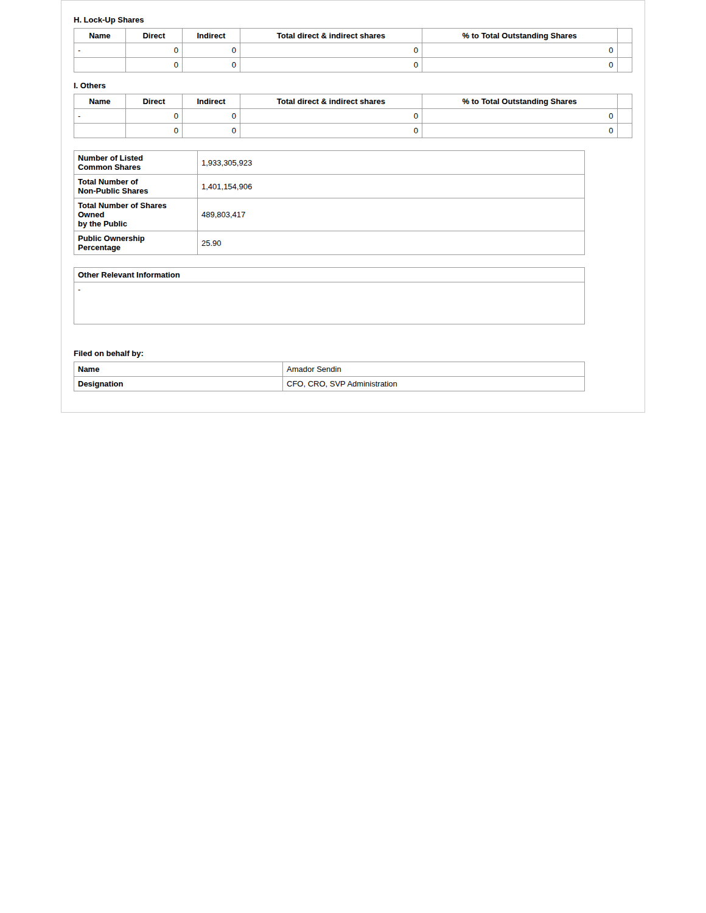H. Lock-Up Shares
| Name | Direct | Indirect | Total direct & indirect shares | % to Total Outstanding Shares | |
| --- | --- | --- | --- | --- | --- |
| - | 0 | 0 | 0 | 0 | |
| | 0 | 0 | 0 | 0 | |
I. Others
| Name | Direct | Indirect | Total direct & indirect shares | % to Total Outstanding Shares | |
| --- | --- | --- | --- | --- | --- |
| - | 0 | 0 | 0 | 0 | |
| | 0 | 0 | 0 | 0 | |
| Number of Listed Common Shares | 1,933,305,923 |
| Total Number of Non-Public Shares | 1,401,154,906 |
| Total Number of Shares Owned by the Public | 489,803,417 |
| Public Ownership Percentage | 25.90 |
| Other Relevant Information |
| --- |
| - |
Filed on behalf by:
| Name | Amador Sendin |
| Designation | CFO, CRO, SVP Administration |